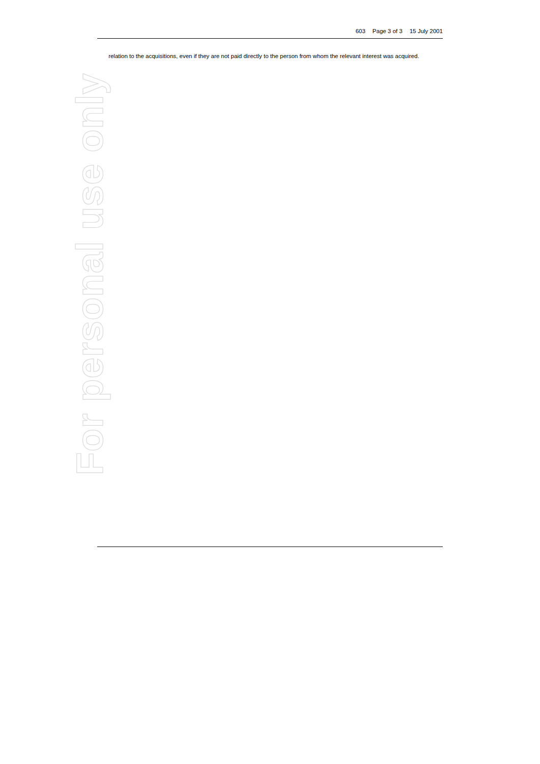603 Page 3 of 315 July 2001
relation to the acquisitions, even if they are not paid directly to the person from whom the relevant interest was acquired.
For personal use only